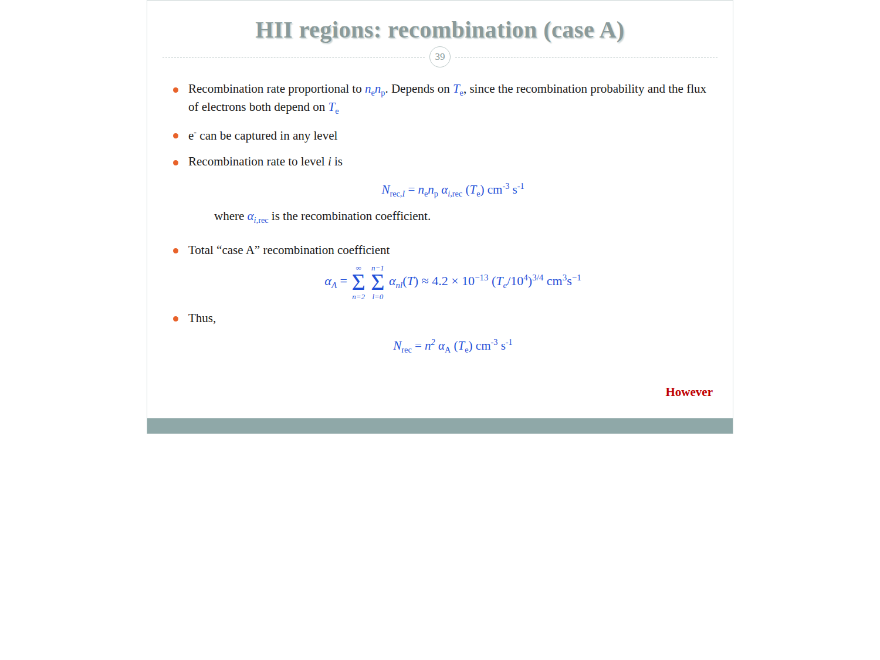HII regions: recombination (case A)
39
Recombination rate proportional to nenp. Depends on Te, since the recombination probability and the flux of electrons both depend on Te
e- can be captured in any level
Recombination rate to level i is
Nrec,I = nenp αi,rec (Te) cm-3 s-1
where αi,rec is the recombination coefficient.
Total “case A” recombination coefficient
αA = ∞Σn=2 n−1 Σl=0 αnl(T) ≈ 4.2 × 10−13 (Te/104)3/4 cm3s−1
Thus,
Nrec = n2 αA (Te) cm-3 s-1
However